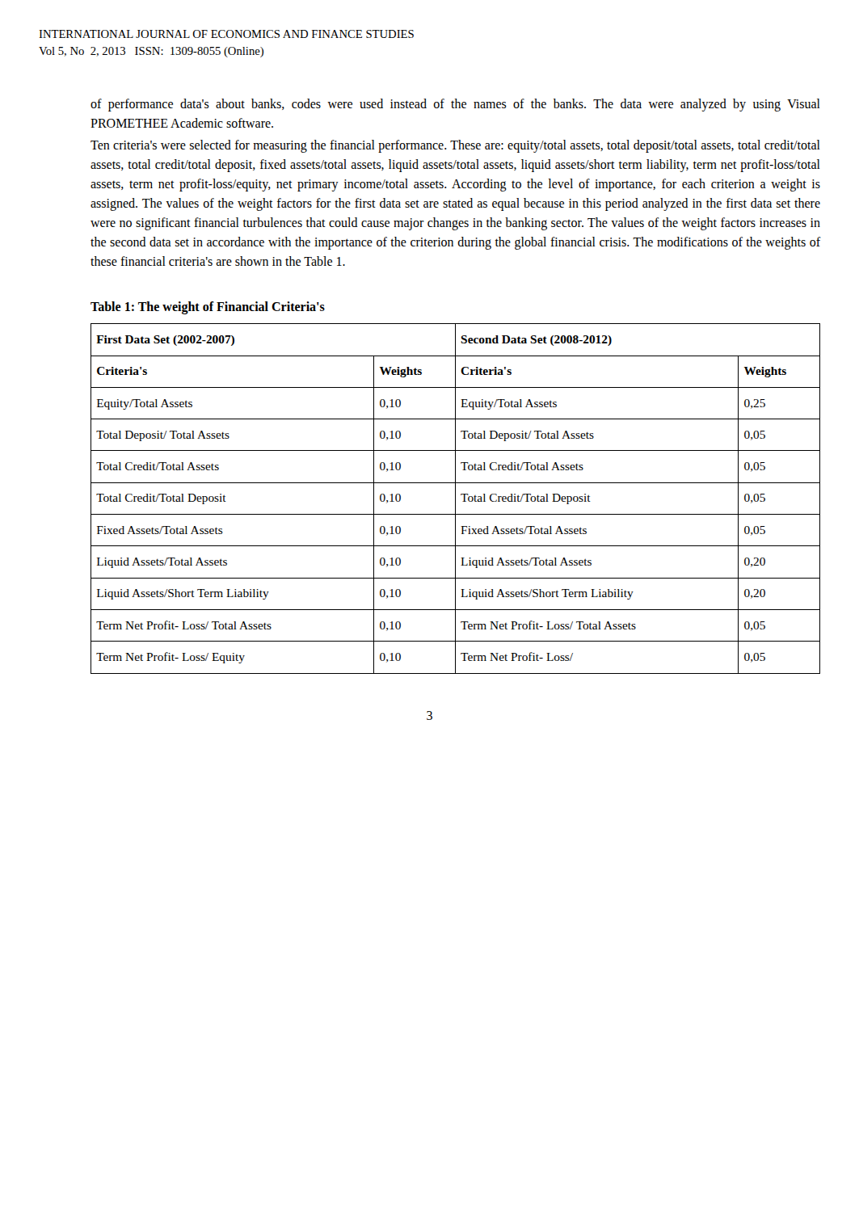INTERNATIONAL JOURNAL OF ECONOMICS AND FINANCE STUDIES
Vol 5, No 2, 2013 ISSN: 1309-8055 (Online)
of performance data's about banks, codes were used instead of the names of the banks. The data were analyzed by using Visual PROMETHEE Academic software.
Ten criteria's were selected for measuring the financial performance. These are: equity/total assets, total deposit/total assets, total credit/total assets, total credit/total deposit, fixed assets/total assets, liquid assets/total assets, liquid assets/short term liability, term net profit-loss/total assets, term net profit-loss/equity, net primary income/total assets. According to the level of importance, for each criterion a weight is assigned. The values of the weight factors for the first data set are stated as equal because in this period analyzed in the first data set there were no significant financial turbulences that could cause major changes in the banking sector. The values of the weight factors increases in the second data set in accordance with the importance of the criterion during the global financial crisis. The modifications of the weights of these financial criteria's are shown in the Table 1.
Table 1: The weight of Financial Criteria's
| First Data Set (2002-2007) | Second Data Set (2008-2012) |
| --- | --- |
| Criteria's | Weights | Criteria's | Weights |
| Equity/Total Assets | 0,10 | Equity/Total Assets | 0,25 |
| Total Deposit/ Total Assets | 0,10 | Total Deposit/ Total Assets | 0,05 |
| Total Credit/Total Assets | 0,10 | Total Credit/Total Assets | 0,05 |
| Total Credit/Total Deposit | 0,10 | Total Credit/Total Deposit | 0,05 |
| Fixed Assets/Total Assets | 0,10 | Fixed Assets/Total Assets | 0,05 |
| Liquid Assets/Total Assets | 0,10 | Liquid Assets/Total Assets | 0,20 |
| Liquid Assets/Short Term Liability | 0,10 | Liquid Assets/Short Term Liability | 0,20 |
| Term Net Profit- Loss/ Total Assets | 0,10 | Term Net Profit- Loss/ Total Assets | 0,05 |
| Term Net Profit- Loss/ Equity | 0,10 | Term Net Profit- Loss/ | 0,05 |
3